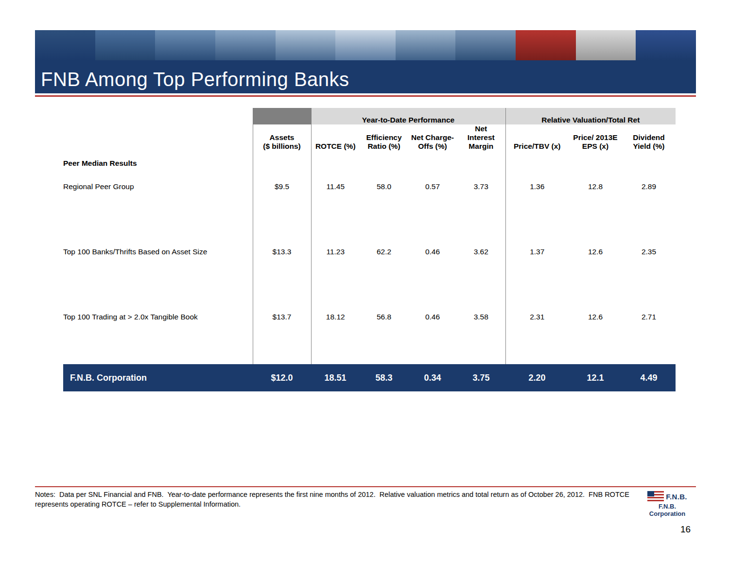FNB Among Top Performing Banks
| | | Year-to-Date Performance | Relative Valuation/Total Ret |
| | Assets ($ billions) | ROTCE (%) | Efficiency Ratio (%) | Net Charge- Offs (%) | Net Interest Margin | Price/TBV (x) | Price/ 2013E EPS (x) | Dividend Yield (%) |
| Peer Median Results | | | | | | | | |
| Regional Peer Group | $9.5 | 11.45 | 58.0 | 0.57 | 3.73 | 1.36 | 12.8 | 2.89 |
| Top 100 Banks/Thrifts Based on Asset Size | $13.3 | 11.23 | 62.2 | 0.46 | 3.62 | 1.37 | 12.6 | 2.35 |
| Top 100 Trading at > 2.0x Tangible Book | $13.7 | 18.12 | 56.8 | 0.46 | 3.58 | 2.31 | 12.6 | 2.71 |
| F.N.B. Corporation | $12.0 | 18.51 | 58.3 | 0.34 | 3.75 | 2.20 | 12.1 | 4.49 |
Notes: Data per SNL Financial and FNB. Year-to-date performance represents the first nine months of 2012. Relative valuation metrics and total return as of October 26, 2012. FNB ROTCE represents operating ROTCE – refer to Supplemental Information.
F.N.B. F.N.B. Corporation
16